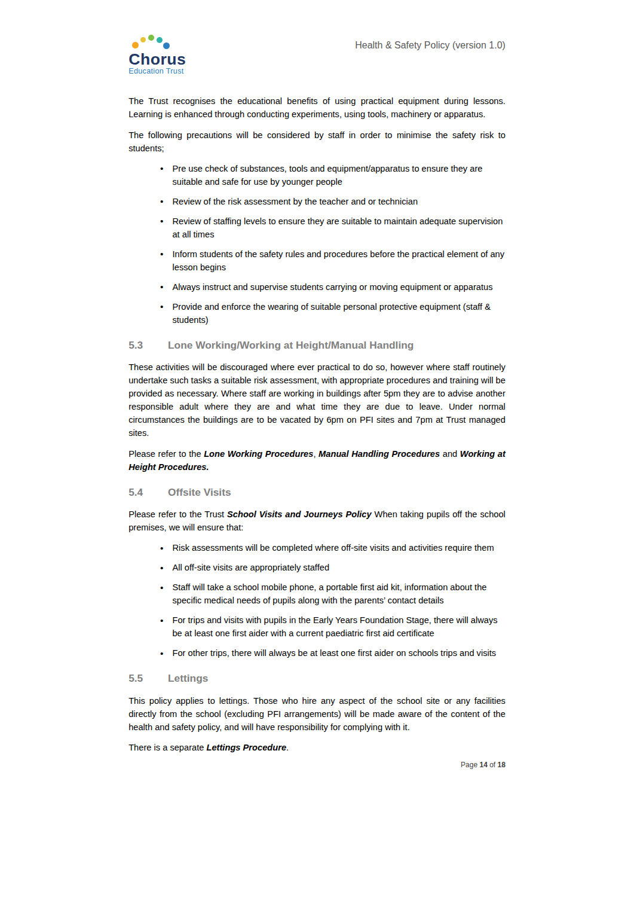Chorus
Education Trust
Health & Safety Policy (version 1.0)
The Trust recognises the educational benefits of using practical equipment during lessons. Learning is enhanced through conducting experiments, using tools, machinery or apparatus.
The following precautions will be considered by staff in order to minimise the safety risk to students;
Pre use check of substances, tools and equipment/apparatus to ensure they are suitable and safe for use by younger people
Review of the risk assessment by the teacher and or technician
Review of staffing levels to ensure they are suitable to maintain adequate supervision at all times
Inform students of the safety rules and procedures before the practical element of any lesson begins
Always instruct and supervise students carrying or moving equipment or apparatus
Provide and enforce the wearing of suitable personal protective equipment (staff & students)
5.3 Lone Working/Working at Height/Manual Handling
These activities will be discouraged where ever practical to do so, however where staff routinely undertake such tasks a suitable risk assessment, with appropriate procedures and training will be provided as necessary. Where staff are working in buildings after 5pm they are to advise another responsible adult where they are and what time they are due to leave. Under normal circumstances the buildings are to be vacated by 6pm on PFI sites and 7pm at Trust managed sites.
Please refer to the Lone Working Procedures, Manual Handling Procedures and Working at Height Procedures.
5.4 Offsite Visits
Please refer to the Trust School Visits and Journeys Policy When taking pupils off the school premises, we will ensure that:
Risk assessments will be completed where off-site visits and activities require them
All off-site visits are appropriately staffed
Staff will take a school mobile phone, a portable first aid kit, information about the specific medical needs of pupils along with the parents’ contact details
For trips and visits with pupils in the Early Years Foundation Stage, there will always be at least one first aider with a current paediatric first aid certificate
For other trips, there will always be at least one first aider on schools trips and visits
5.5 Lettings
This policy applies to lettings. Those who hire any aspect of the school site or any facilities directly from the school (excluding PFI arrangements) will be made aware of the content of the health and safety policy, and will have responsibility for complying with it.
There is a separate Lettings Procedure.
Page 14 of 18